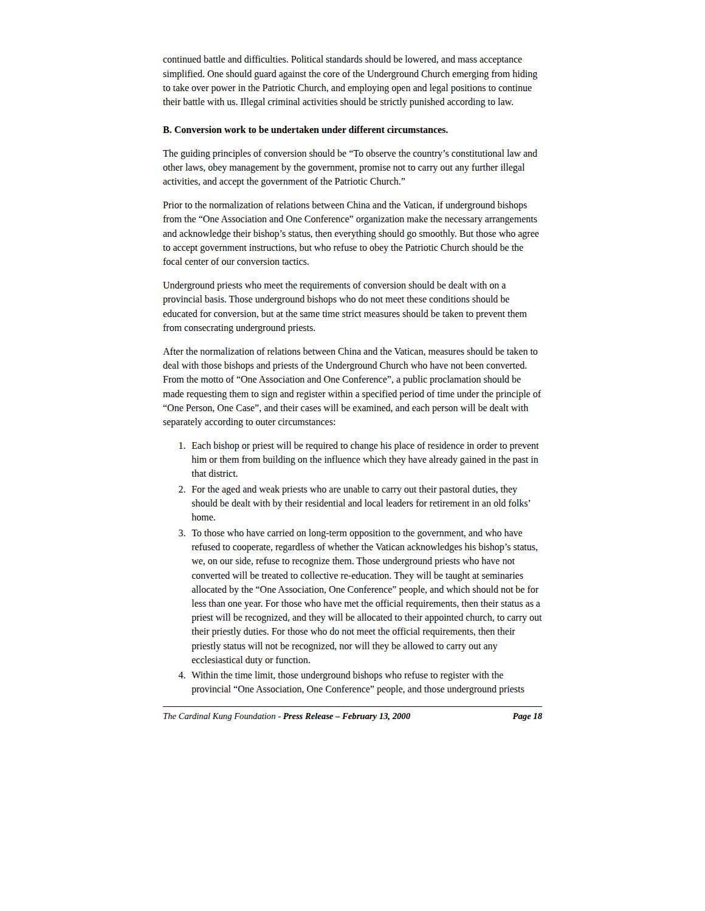continued battle and difficulties. Political standards should be lowered, and mass acceptance simplified. One should guard against the core of the Underground Church emerging from hiding to take over power in the Patriotic Church, and employing open and legal positions to continue their battle with us. Illegal criminal activities should be strictly punished according to law.
B. Conversion work to be undertaken under different circumstances.
The guiding principles of conversion should be “To observe the country’s constitutional law and other laws, obey management by the government, promise not to carry out any further illegal activities, and accept the government of the Patriotic Church.”
Prior to the normalization of relations between China and the Vatican, if underground bishops from the “One Association and One Conference” organization make the necessary arrangements and acknowledge their bishop’s status, then everything should go smoothly. But those who agree to accept government instructions, but who refuse to obey the Patriotic Church should be the focal center of our conversion tactics.
Underground priests who meet the requirements of conversion should be dealt with on a provincial basis. Those underground bishops who do not meet these conditions should be educated for conversion, but at the same time strict measures should be taken to prevent them from consecrating underground priests.
After the normalization of relations between China and the Vatican, measures should be taken to deal with those bishops and priests of the Underground Church who have not been converted. From the motto of “One Association and One Conference”, a public proclamation should be made requesting them to sign and register within a specified period of time under the principle of “One Person, One Case”, and their cases will be examined, and each person will be dealt with separately according to outer circumstances:
Each bishop or priest will be required to change his place of residence in order to prevent him or them from building on the influence which they have already gained in the past in that district.
For the aged and weak priests who are unable to carry out their pastoral duties, they should be dealt with by their residential and local leaders for retirement in an old folks’ home.
To those who have carried on long-term opposition to the government, and who have refused to cooperate, regardless of whether the Vatican acknowledges his bishop’s status, we, on our side, refuse to recognize them. Those underground priests who have not converted will be treated to collective re-education. They will be taught at seminaries allocated by the “One Association, One Conference” people, and which should not be for less than one year. For those who have met the official requirements, then their status as a priest will be recognized, and they will be allocated to their appointed church, to carry out their priestly duties. For those who do not meet the official requirements, then their priestly status will not be recognized, nor will they be allowed to carry out any ecclesiastical duty or function.
Within the time limit, those underground bishops who refuse to register with the provincial “One Association, One Conference” people, and those underground priests
The Cardinal Kung Foundation - Press Release – February 13, 2000
Page 18